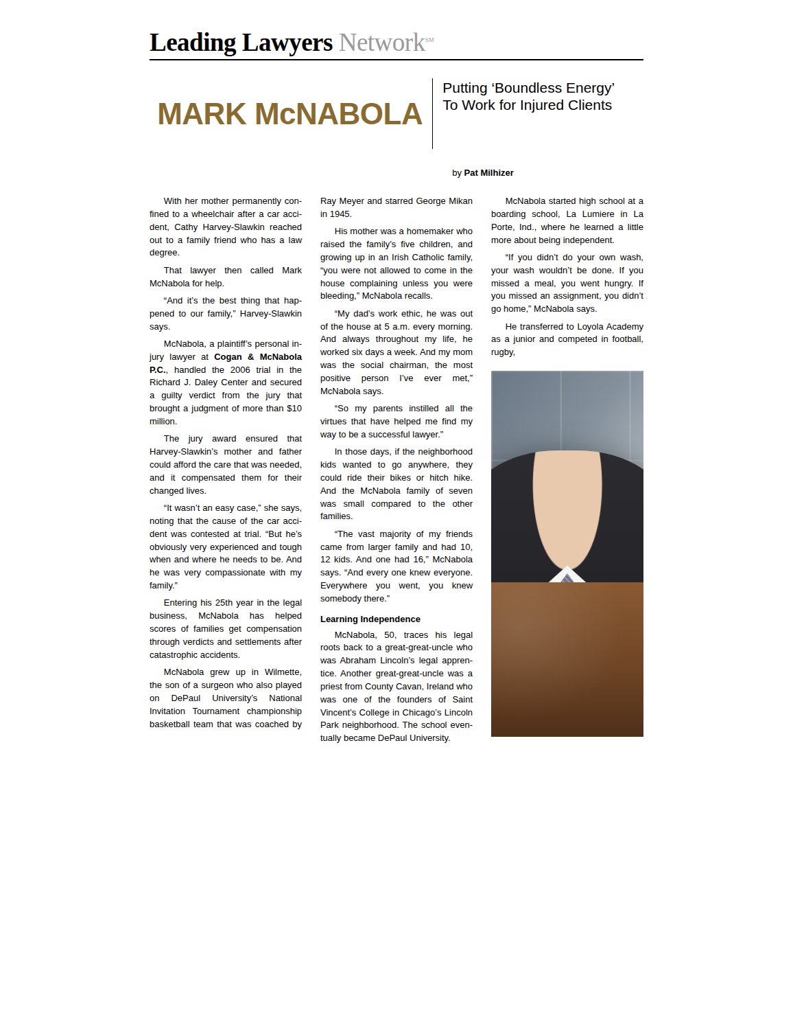Leading Lawyers Network SM
MARK McNABOLA
Putting ‘Boundless Energy’
To Work for Injured Clients
by Pat Milhizer
With her mother permanently confined to a wheelchair after a car accident, Cathy Harvey-Slawkin reached out to a family friend who has a law degree.
That lawyer then called Mark McNabola for help.
“And it’s the best thing that happened to our family,” Harvey-Slawkin says.
McNabola, a plaintiff’s personal injury lawyer at Cogan & McNabola P.C., handled the 2006 trial in the Richard J. Daley Center and secured a guilty verdict from the jury that brought a judgment of more than $10 million.
The jury award ensured that Harvey-Slawkin’s mother and father could afford the care that was needed, and it compensated them for their changed lives.
“It wasn’t an easy case,” she says, noting that the cause of the car accident was contested at trial. “But he’s obviously very experienced and tough when and where he needs to be. And he was very compassionate with my family.”
Entering his 25th year in the legal business, McNabola has helped scores of families get compensation through verdicts and settlements after catastrophic accidents.
McNabola grew up in Wilmette, the son of a surgeon who also played on DePaul University’s National Invitation Tournament championship basketball team that was coached by Ray Meyer and starred George Mikan in 1945.
His mother was a homemaker who raised the family’s five children, and growing up in an Irish Catholic family, “you were not allowed to come in the house complaining unless you were bleeding,” McNabola recalls.
“My dad’s work ethic, he was out of the house at 5 a.m. every morning. And always throughout my life, he worked six days a week. And my mom was the social chairman, the most positive person I’ve ever met,” McNabola says.
“So my parents instilled all the virtues that have helped me find my way to be a successful lawyer.”
In those days, if the neighborhood kids wanted to go anywhere, they could ride their bikes or hitch hike. And the McNabola family of seven was small compared to the other families.
“The vast majority of my friends came from larger family and had 10, 12 kids. And one had 16,” McNabola says. “And every one knew everyone. Everywhere you went, you knew somebody there.”
Learning Independence
McNabola, 50, traces his legal roots back to a great-great-uncle who was Abraham Lincoln’s legal apprentice. Another great-great-uncle was a priest from County Cavan, Ireland who was one of the founders of Saint Vincent’s College in Chicago’s Lincoln Park neighborhood. The school eventually became DePaul University.
McNabola started high school at a boarding school, La Lumiere in La Porte, Ind., where he learned a little more about being independent.
“If you didn’t do your own wash, your wash wouldn’t be done. If you missed a meal, you went hungry. If you missed an assignment, you didn’t go home,” McNabola says.
He transferred to Loyola Academy as a junior and competed in football, rugby,
Mark McNabola